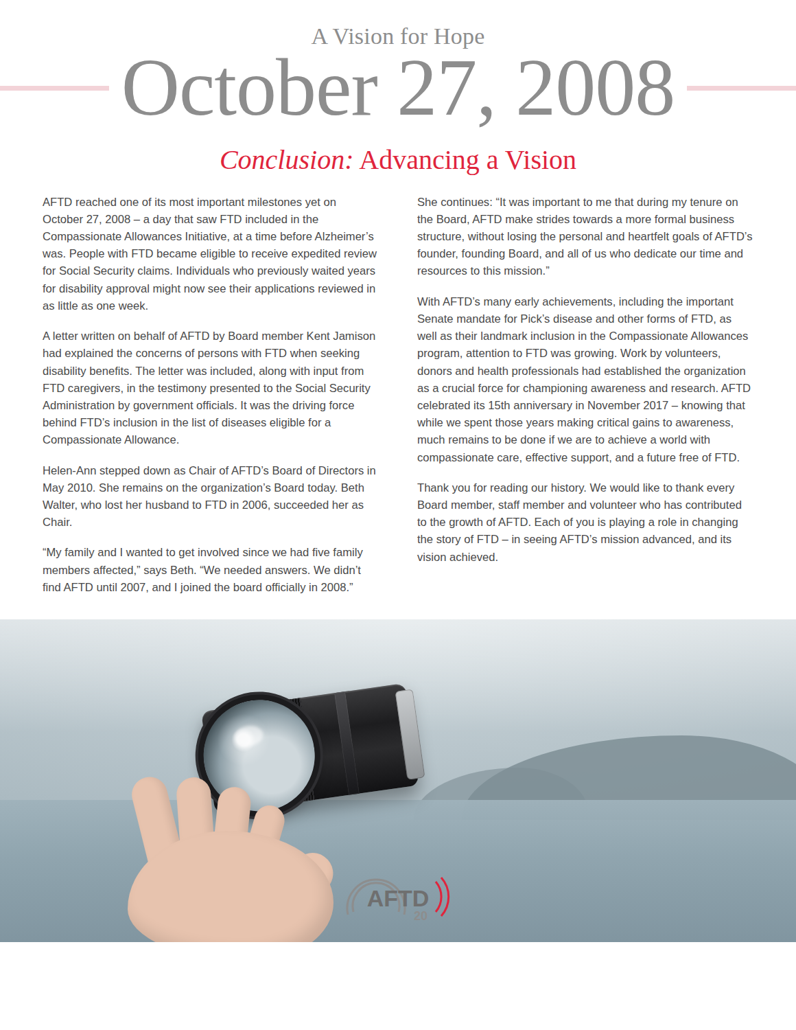A Vision for Hope
October 27, 2008
Conclusion: Advancing a Vision
AFTD reached one of its most important milestones yet on October 27, 2008 – a day that saw FTD included in the Compassionate Allowances Initiative, at a time before Alzheimer’s was. People with FTD became eligible to receive expedited review for Social Security claims. Individuals who previously waited years for disability approval might now see their applications reviewed in as little as one week.
A letter written on behalf of AFTD by Board member Kent Jamison had explained the concerns of persons with FTD when seeking disability benefits. The letter was included, along with input from FTD caregivers, in the testimony presented to the Social Security Administration by government officials. It was the driving force behind FTD’s inclusion in the list of diseases eligible for a Compassionate Allowance.
Helen-Ann stepped down as Chair of AFTD’s Board of Directors in May 2010. She remains on the organization’s Board today. Beth Walter, who lost her husband to FTD in 2006, succeeded her as Chair.
“My family and I wanted to get involved since we had five family members affected,” says Beth. “We needed answers. We didn’t find AFTD until 2007, and I joined the board officially in 2008.”
She continues: “It was important to me that during my tenure on the Board, AFTD make strides towards a more formal business structure, without losing the personal and heartfelt goals of AFTD’s founder, founding Board, and all of us who dedicate our time and resources to this mission.”
With AFTD’s many early achievements, including the important Senate mandate for Pick’s disease and other forms of FTD, as well as their landmark inclusion in the Compassionate Allowances program, attention to FTD was growing. Work by volunteers, donors and health professionals had established the organization as a crucial force for championing awareness and research. AFTD celebrated its 15th anniversary in November 2017 – knowing that while we spent those years making critical gains to awareness, much remains to be done if we are to achieve a world with compassionate care, effective support, and a future free of FTD.
Thank you for reading our history. We would like to thank every Board member, staff member and volunteer who has contributed to the growth of AFTD. Each of you is playing a role in changing the story of FTD – in seeing AFTD’s mission advanced, and its vision achieved.
AFTD 20